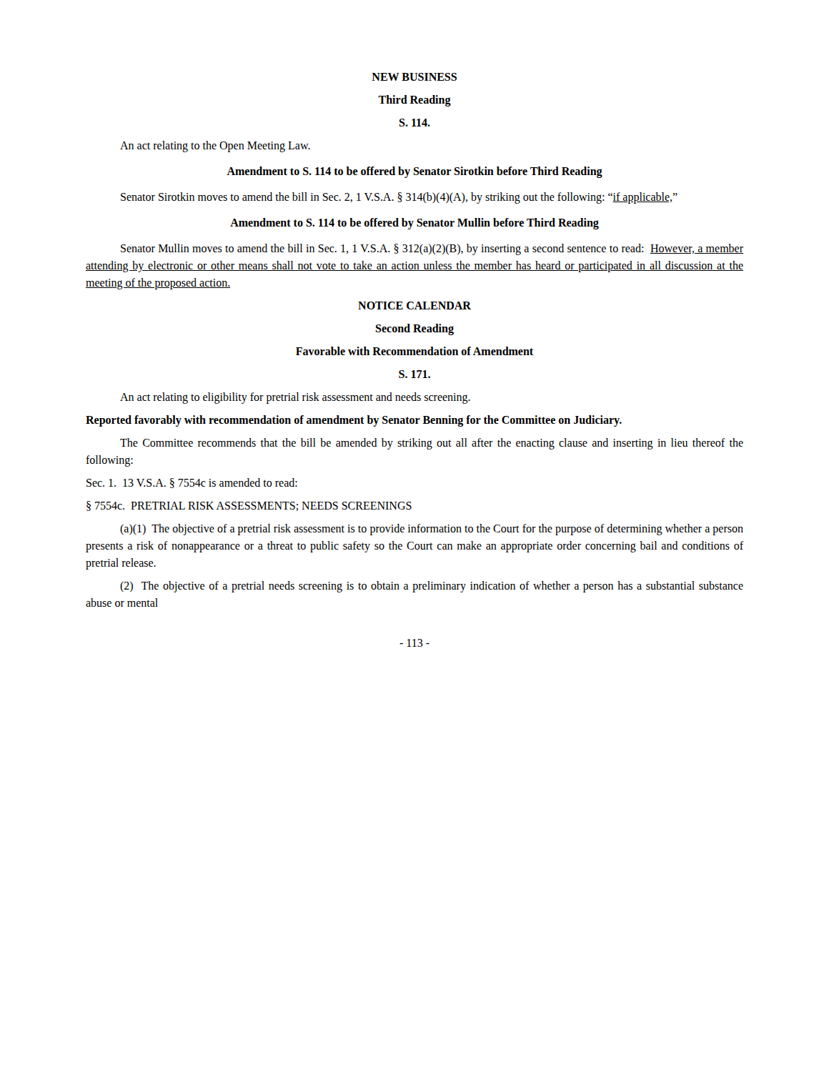NEW BUSINESS
Third Reading
S. 114.
An act relating to the Open Meeting Law.
Amendment to S. 114 to be offered by Senator Sirotkin before Third Reading
Senator Sirotkin moves to amend the bill in Sec. 2, 1 V.S.A. § 314(b)(4)(A), by striking out the following: “if applicable,”
Amendment to S. 114 to be offered by Senator Mullin before Third Reading
Senator Mullin moves to amend the bill in Sec. 1, 1 V.S.A. § 312(a)(2)(B), by inserting a second sentence to read: However, a member attending by electronic or other means shall not vote to take an action unless the member has heard or participated in all discussion at the meeting of the proposed action.
NOTICE CALENDAR
Second Reading
Favorable with Recommendation of Amendment
S. 171.
An act relating to eligibility for pretrial risk assessment and needs screening.
Reported favorably with recommendation of amendment by Senator Benning for the Committee on Judiciary.
The Committee recommends that the bill be amended by striking out all after the enacting clause and inserting in lieu thereof the following:
Sec. 1. 13 V.S.A. § 7554c is amended to read:
§ 7554c. PRETRIAL RISK ASSESSMENTS; NEEDS SCREENINGS
(a)(1) The objective of a pretrial risk assessment is to provide information to the Court for the purpose of determining whether a person presents a risk of nonappearance or a threat to public safety so the Court can make an appropriate order concerning bail and conditions of pretrial release.
(2) The objective of a pretrial needs screening is to obtain a preliminary indication of whether a person has a substantial substance abuse or mental
- 113 -